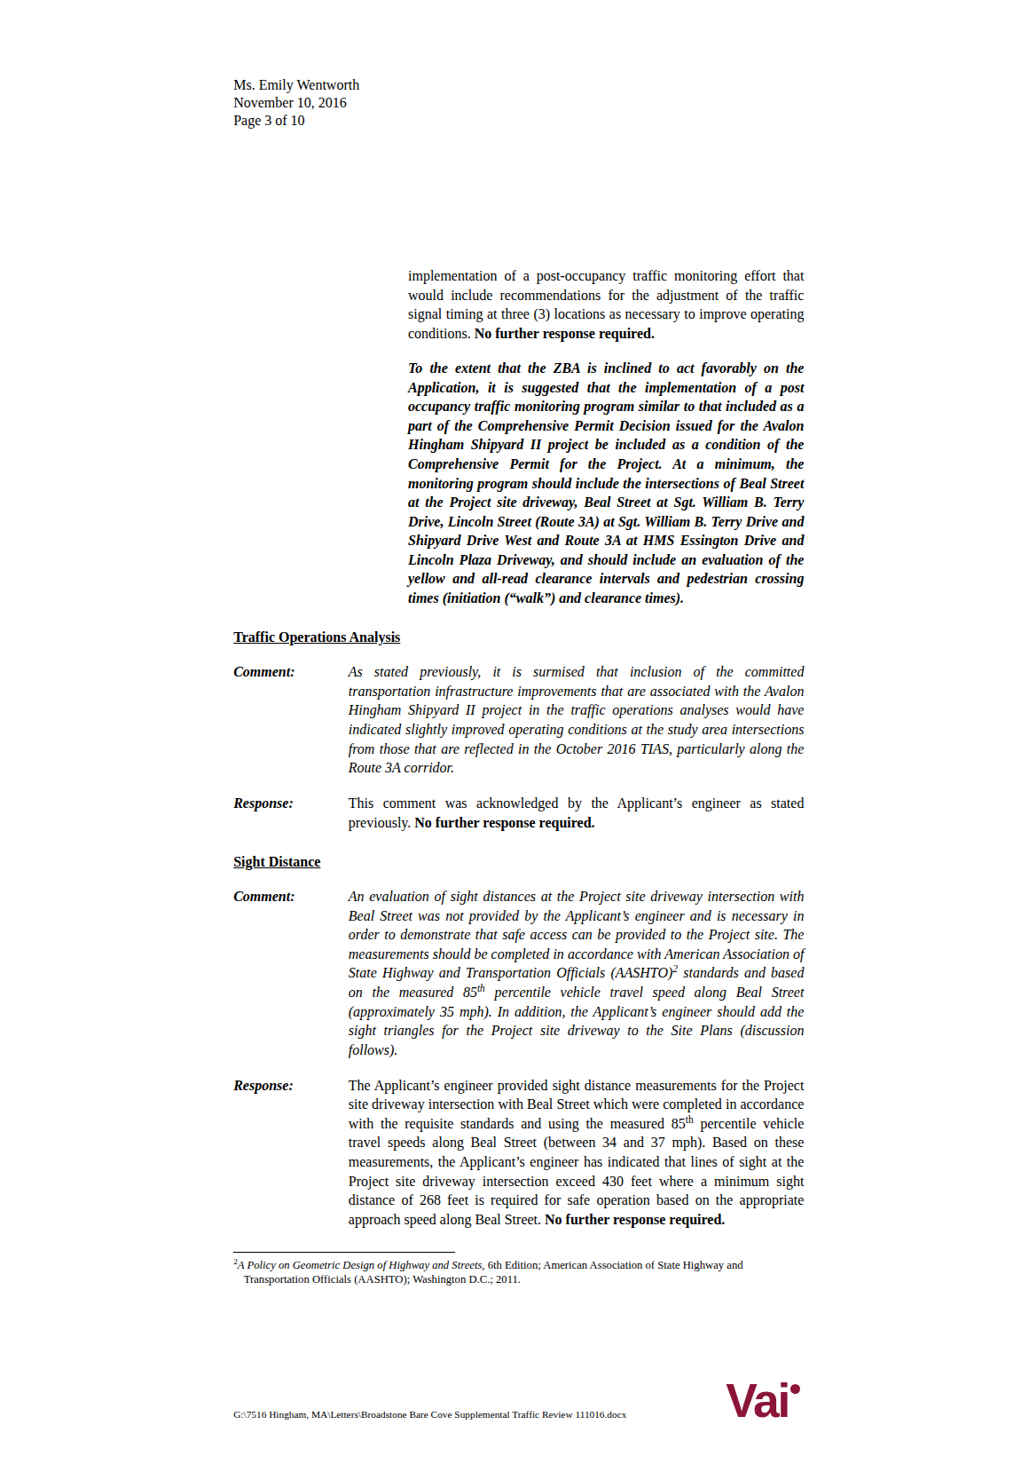Ms. Emily Wentworth
November 10, 2016
Page 3 of 10
implementation of a post-occupancy traffic monitoring effort that would include recommendations for the adjustment of the traffic signal timing at three (3) locations as necessary to improve operating conditions. No further response required.
To the extent that the ZBA is inclined to act favorably on the Application, it is suggested that the implementation of a post occupancy traffic monitoring program similar to that included as a part of the Comprehensive Permit Decision issued for the Avalon Hingham Shipyard II project be included as a condition of the Comprehensive Permit for the Project. At a minimum, the monitoring program should include the intersections of Beal Street at the Project site driveway, Beal Street at Sgt. William B. Terry Drive, Lincoln Street (Route 3A) at Sgt. William B. Terry Drive and Shipyard Drive West and Route 3A at HMS Essington Drive and Lincoln Plaza Driveway, and should include an evaluation of the yellow and all-read clearance intervals and pedestrian crossing times (initiation (“walk”) and clearance times).
Traffic Operations Analysis
Comment:
As stated previously, it is surmised that inclusion of the committed transportation infrastructure improvements that are associated with the Avalon Hingham Shipyard II project in the traffic operations analyses would have indicated slightly improved operating conditions at the study area intersections from those that are reflected in the October 2016 TIAS, particularly along the Route 3A corridor.
Response:
This comment was acknowledged by the Applicant’s engineer as stated previously. No further response required.
Sight Distance
Comment:
An evaluation of sight distances at the Project site driveway intersection with Beal Street was not provided by the Applicant’s engineer and is necessary in order to demonstrate that safe access can be provided to the Project site. The measurements should be completed in accordance with American Association of State Highway and Transportation Officials (AASHTO)2 standards and based on the measured 85th percentile vehicle travel speed along Beal Street (approximately 35 mph). In addition, the Applicant’s engineer should add the sight triangles for the Project site driveway to the Site Plans (discussion follows).
Response:
The Applicant’s engineer provided sight distance measurements for the Project site driveway intersection with Beal Street which were completed in accordance with the requisite standards and using the measured 85th percentile vehicle travel speeds along Beal Street (between 34 and 37 mph). Based on these measurements, the Applicant’s engineer has indicated that lines of sight at the Project site driveway intersection exceed 430 feet where a minimum sight distance of 268 feet is required for safe operation based on the appropriate approach speed along Beal Street. No further response required.
2A Policy on Geometric Design of Highway and Streets, 6th Edition; American Association of State Highway and Transportation Officials (AASHTO); Washington D.C.; 2011.
G:\7516 Hingham, MA\Letters\Broadstone Bare Cove Supplemental Traffic Review 111016.docx
Vai